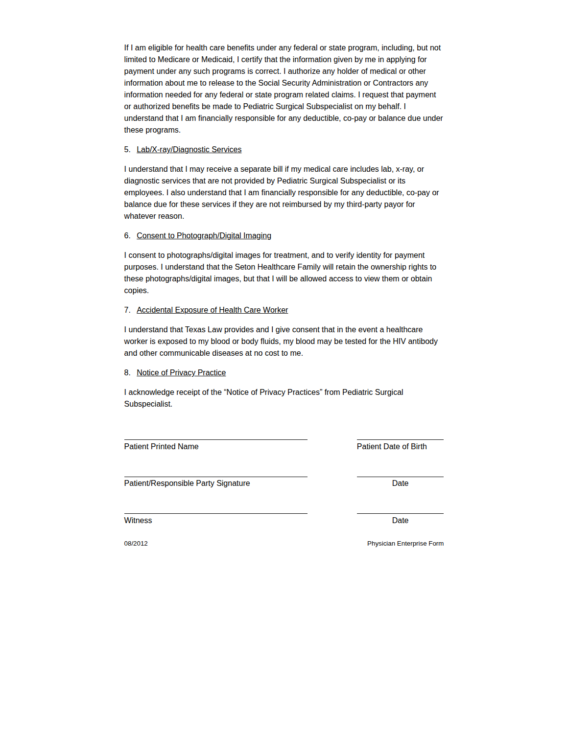If I am eligible for health care benefits under any federal or state program, including, but not limited to Medicare or Medicaid, I certify that the information given by me in applying for payment under any such programs is correct. I authorize any holder of medical or other information about me to release to the Social Security Administration or Contractors any information needed for any federal or state program related claims. I request that payment or authorized benefits be made to Pediatric Surgical Subspecialist on my behalf. I understand that I am financially responsible for any deductible, co-pay or balance due under these programs.
5. Lab/X-ray/Diagnostic Services
I understand that I may receive a separate bill if my medical care includes lab, x-ray, or diagnostic services that are not provided by Pediatric Surgical Subspecialist or its employees. I also understand that I am financially responsible for any deductible, co-pay or balance due for these services if they are not reimbursed by my third-party payor for whatever reason.
6. Consent to Photograph/Digital Imaging
I consent to photographs/digital images for treatment, and to verify identity for payment purposes. I understand that the Seton Healthcare Family will retain the ownership rights to these photographs/digital images, but that I will be allowed access to view them or obtain copies.
7. Accidental Exposure of Health Care Worker
I understand that Texas Law provides and I give consent that in the event a healthcare worker is exposed to my blood or body fluids, my blood may be tested for the HIV antibody and other communicable diseases at no cost to me.
8. Notice of Privacy Practice
I acknowledge receipt of the “Notice of Privacy Practices” from Pediatric Surgical Subspecialist.
Patient Printed Name
Patient Date of Birth
Patient/Responsible Party Signature
Date
Witness
Date
08/2012 Physician Enterprise Form